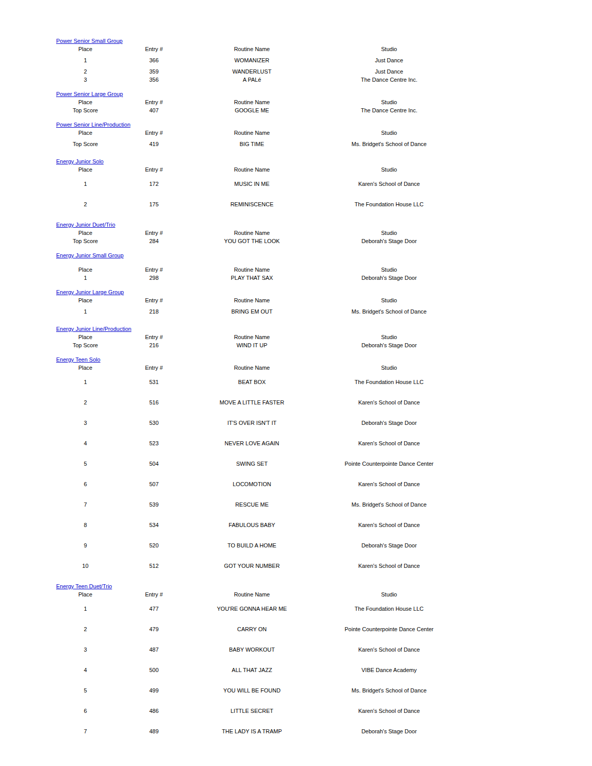Power Senior Small Group
| Place | Entry # | Routine Name | Studio | |
| 1 | 366 | WOMANIZER | Just Dance | |
| 2 | 359 | WANDERLUST | Just Dance | |
| 3 | 356 | A PALé | The Dance Centre Inc. | |
Power Senior Large Group
| Place | Entry # | Routine Name | Studio | |
| Top Score | 407 | GOOGLE ME | The Dance Centre Inc. | |
Power Senior Line/Production
| Place | Entry # | Routine Name | Studio | |
| Top Score | 419 | BIG TIME | Ms. Bridget's School of Dance | |
Energy Junior Solo
| Place | Entry # | Routine Name | Studio | |
| 1 | 172 | MUSIC IN ME | Karen's School of Dance | |
| 2 | 175 | REMINISCENCE | The Foundation House LLC | |
Energy Junior Duet/Trio
| Place | Entry # | Routine Name | Studio | |
| Top Score | 284 | YOU GOT THE LOOK | Deborah's Stage Door | |
Energy Junior Small Group
| Place | Entry # | Routine Name | Studio | |
| 1 | 298 | PLAY THAT SAX | Deborah's Stage Door | |
Energy Junior Large Group
| Place | Entry # | Routine Name | Studio | |
| 1 | 218 | BRING EM OUT | Ms. Bridget's School of Dance | |
Energy Junior Line/Production
| Place | Entry # | Routine Name | Studio | |
| Top Score | 216 | WIND IT UP | Deborah's Stage Door | |
Energy Teen Solo
| Place | Entry # | Routine Name | Studio | |
| 1 | 531 | BEAT BOX | The Foundation House LLC | |
| 2 | 516 | MOVE A LITTLE FASTER | Karen's School of Dance | |
| 3 | 530 | IT'S OVER ISN'T IT | Deborah's Stage Door | |
| 4 | 523 | NEVER LOVE AGAIN | Karen's School of Dance | |
| 5 | 504 | SWING SET | Pointe Counterpointe Dance Center | |
| 6 | 507 | LOCOMOTION | Karen's School of Dance | |
| 7 | 539 | RESCUE ME | Ms. Bridget's School of Dance | |
| 8 | 534 | FABULOUS BABY | Karen's School of Dance | |
| 9 | 520 | TO BUILD A HOME | Deborah's Stage Door | |
| 10 | 512 | GOT YOUR NUMBER | Karen's School of Dance | |
Energy Teen Duet/Trio
| Place | Entry # | Routine Name | Studio | |
| 1 | 477 | YOU'RE GONNA HEAR ME | The Foundation House LLC | |
| 2 | 479 | CARRY ON | Pointe Counterpointe Dance Center | |
| 3 | 487 | BABY WORKOUT | Karen's School of Dance | |
| 4 | 500 | ALL THAT JAZZ | VIBE Dance Academy | |
| 5 | 499 | YOU WILL BE FOUND | Ms. Bridget's School of Dance | |
| 6 | 486 | LITTLE SECRET | Karen's School of Dance | |
| 7 | 489 | THE LADY IS A TRAMP | Deborah's Stage Door | |